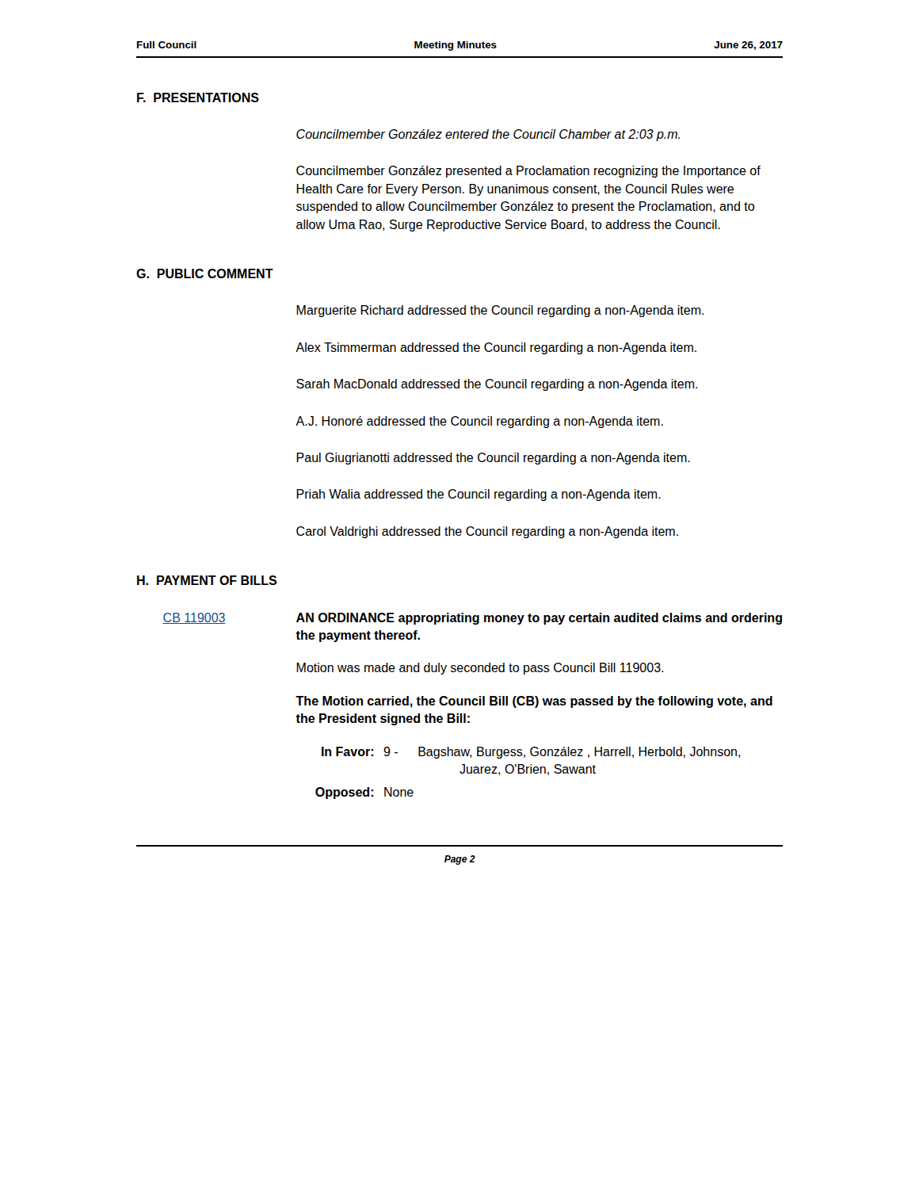Full Council Meeting Minutes June 26, 2017
F. PRESENTATIONS
Councilmember González entered the Council Chamber at 2:03 p.m.
Councilmember González presented a Proclamation recognizing the Importance of Health Care for Every Person. By unanimous consent, the Council Rules were suspended to allow Councilmember González to present the Proclamation, and to allow Uma Rao, Surge Reproductive Service Board, to address the Council.
G. PUBLIC COMMENT
Marguerite Richard addressed the Council regarding a non-Agenda item.
Alex Tsimmerman addressed the Council regarding a non-Agenda item.
Sarah MacDonald addressed the Council regarding a non-Agenda item.
A.J. Honoré addressed the Council regarding a non-Agenda item.
Paul Giugrianotti addressed the Council regarding a non-Agenda item.
Priah Walia addressed the Council regarding a non-Agenda item.
Carol Valdrighi addressed the Council regarding a non-Agenda item.
H. PAYMENT OF BILLS
CB 119003
AN ORDINANCE appropriating money to pay certain audited claims and ordering the payment thereof.
Motion was made and duly seconded to pass Council Bill 119003.
The Motion carried, the Council Bill (CB) was passed by the following vote, and the President signed the Bill:
In Favor: 9 - Bagshaw, Burgess, González , Harrell, Herbold, Johnson,Juarez, O'Brien, Sawant
Opposed: None
Page 2